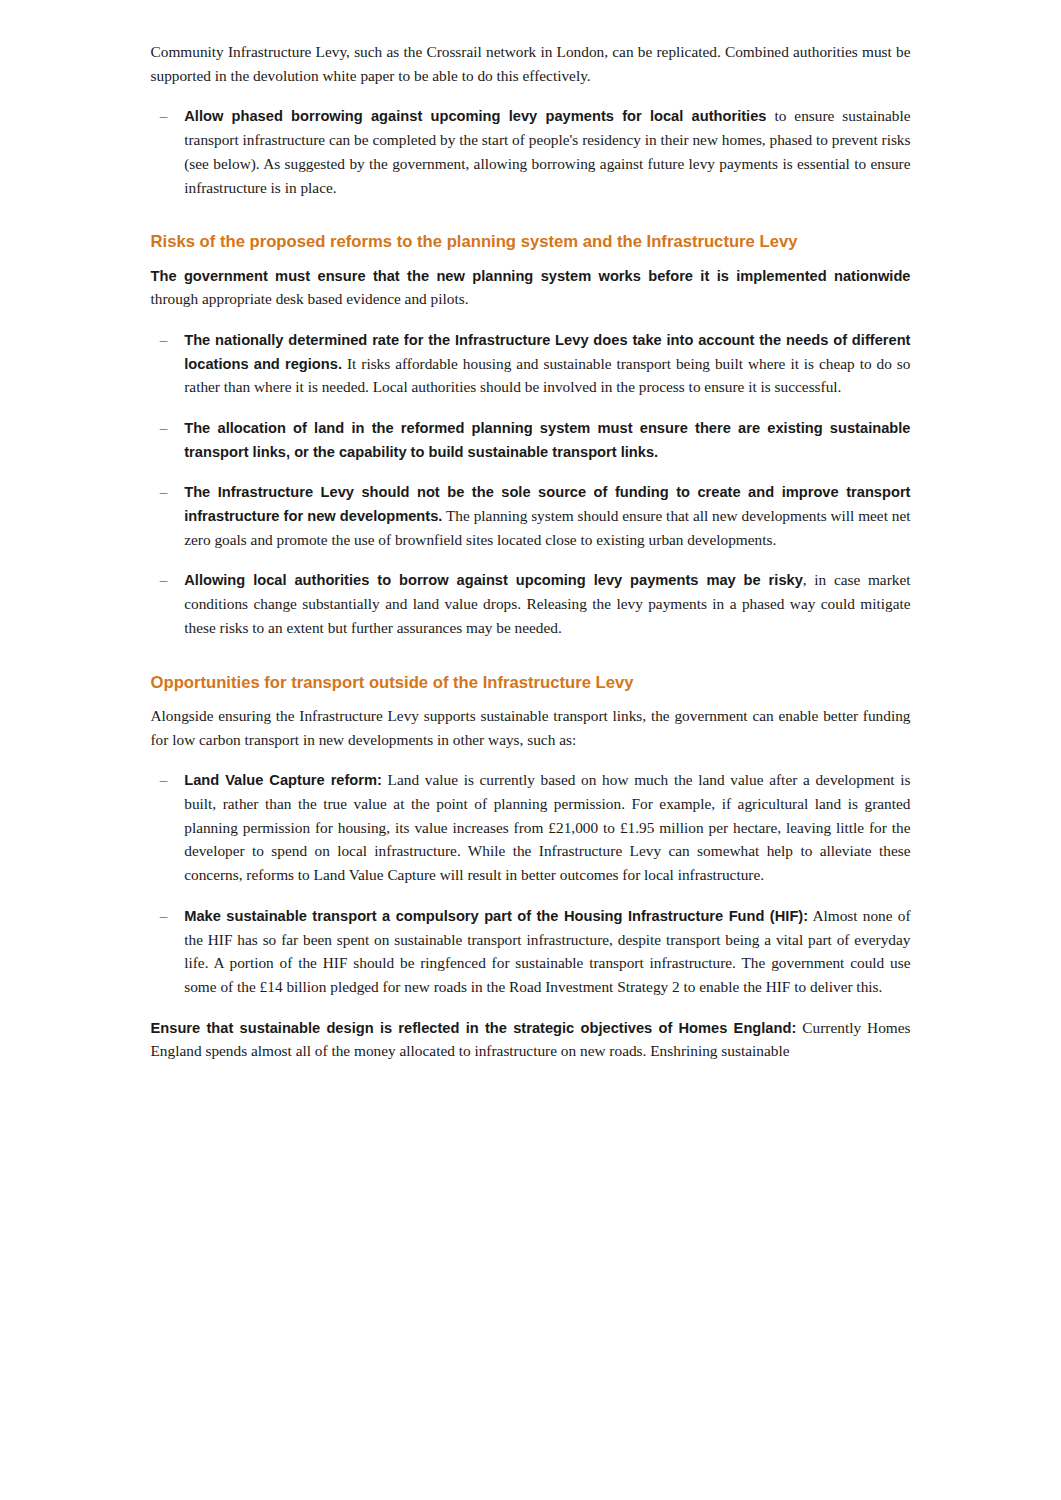Community Infrastructure Levy, such as the Crossrail network in London, can be replicated. Combined authorities must be supported in the devolution white paper to be able to do this effectively.
Allow phased borrowing against upcoming levy payments for local authorities to ensure sustainable transport infrastructure can be completed by the start of people's residency in their new homes, phased to prevent risks (see below). As suggested by the government, allowing borrowing against future levy payments is essential to ensure infrastructure is in place.
Risks of the proposed reforms to the planning system and the Infrastructure Levy
The government must ensure that the new planning system works before it is implemented nationwide through appropriate desk based evidence and pilots.
The nationally determined rate for the Infrastructure Levy does take into account the needs of different locations and regions. It risks affordable housing and sustainable transport being built where it is cheap to do so rather than where it is needed. Local authorities should be involved in the process to ensure it is successful.
The allocation of land in the reformed planning system must ensure there are existing sustainable transport links, or the capability to build sustainable transport links.
The Infrastructure Levy should not be the sole source of funding to create and improve transport infrastructure for new developments. The planning system should ensure that all new developments will meet net zero goals and promote the use of brownfield sites located close to existing urban developments.
Allowing local authorities to borrow against upcoming levy payments may be risky, in case market conditions change substantially and land value drops. Releasing the levy payments in a phased way could mitigate these risks to an extent but further assurances may be needed.
Opportunities for transport outside of the Infrastructure Levy
Alongside ensuring the Infrastructure Levy supports sustainable transport links, the government can enable better funding for low carbon transport in new developments in other ways, such as:
Land Value Capture reform: Land value is currently based on how much the land value after a development is built, rather than the true value at the point of planning permission. For example, if agricultural land is granted planning permission for housing, its value increases from £21,000 to £1.95 million per hectare, leaving little for the developer to spend on local infrastructure. While the Infrastructure Levy can somewhat help to alleviate these concerns, reforms to Land Value Capture will result in better outcomes for local infrastructure.
Make sustainable transport a compulsory part of the Housing Infrastructure Fund (HIF): Almost none of the HIF has so far been spent on sustainable transport infrastructure, despite transport being a vital part of everyday life. A portion of the HIF should be ringfenced for sustainable transport infrastructure. The government could use some of the £14 billion pledged for new roads in the Road Investment Strategy 2 to enable the HIF to deliver this.
Ensure that sustainable design is reflected in the strategic objectives of Homes England: Currently Homes England spends almost all of the money allocated to infrastructure on new roads. Enshrining sustainable